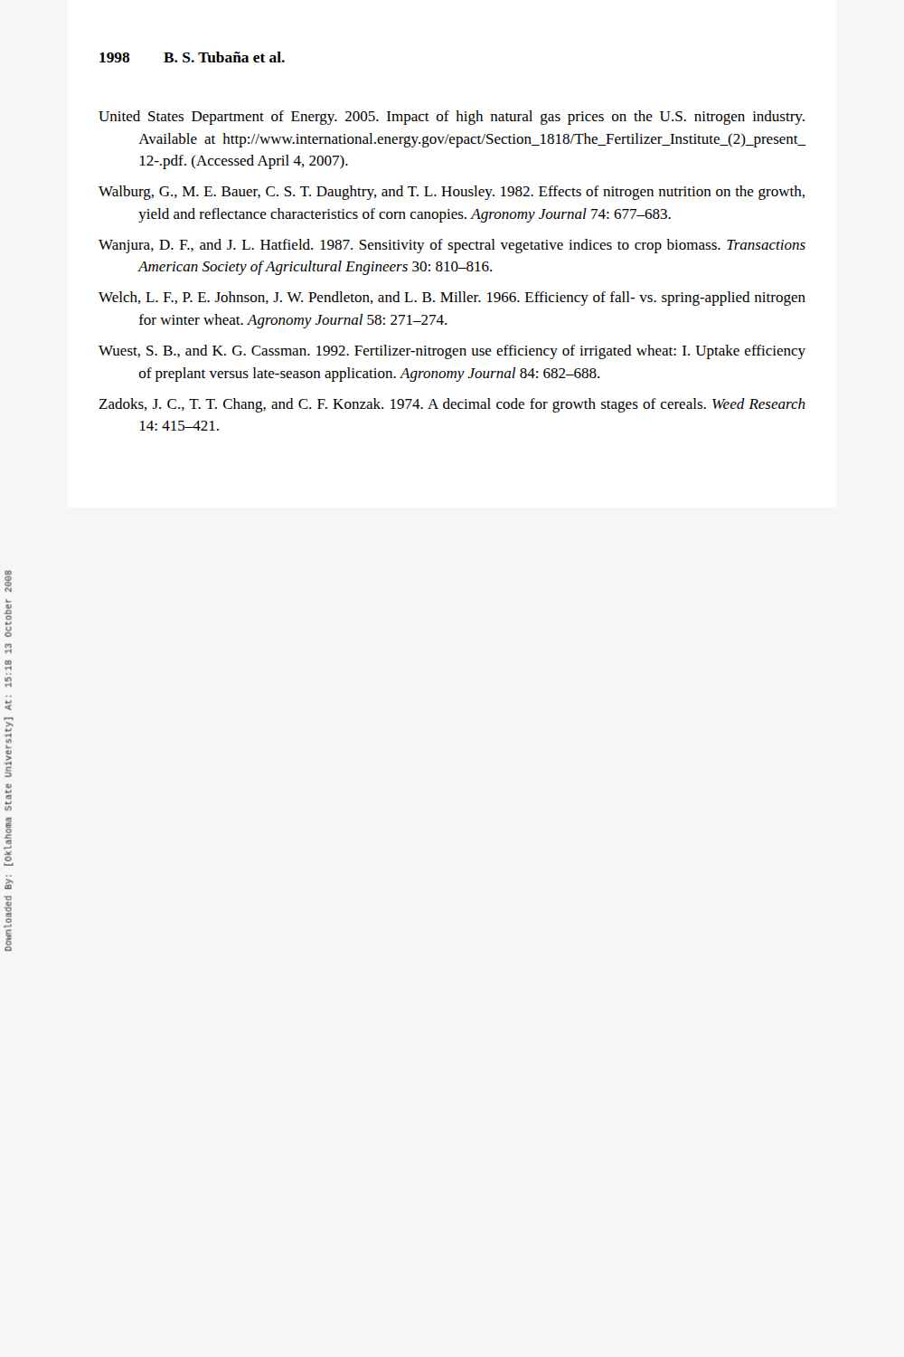Downloaded By: [Oklahoma State University] At: 15:18 13 October 2008
1998 B. S. Tubaña et al.
United States Department of Energy. 2005. Impact of high natural gas prices on the U.S. nitrogen industry. Available at http://www.international.energy.gov/epact/Section_1818/The_Fertilizer_Institute_(2)_present_12-.pdf. (Accessed April 4, 2007).
Walburg, G., M. E. Bauer, C. S. T. Daughtry, and T. L. Housley. 1982. Effects of nitrogen nutrition on the growth, yield and reflectance characteristics of corn canopies. Agronomy Journal 74: 677–683.
Wanjura, D. F., and J. L. Hatfield. 1987. Sensitivity of spectral vegetative indices to crop biomass. Transactions American Society of Agricultural Engineers 30: 810–816.
Welch, L. F., P. E. Johnson, J. W. Pendleton, and L. B. Miller. 1966. Efficiency of fall- vs. spring-applied nitrogen for winter wheat. Agronomy Journal 58: 271–274.
Wuest, S. B., and K. G. Cassman. 1992. Fertilizer-nitrogen use efficiency of irrigated wheat: I. Uptake efficiency of preplant versus late-season application. Agronomy Journal 84: 682–688.
Zadoks, J. C., T. T. Chang, and C. F. Konzak. 1974. A decimal code for growth stages of cereals. Weed Research 14: 415–421.